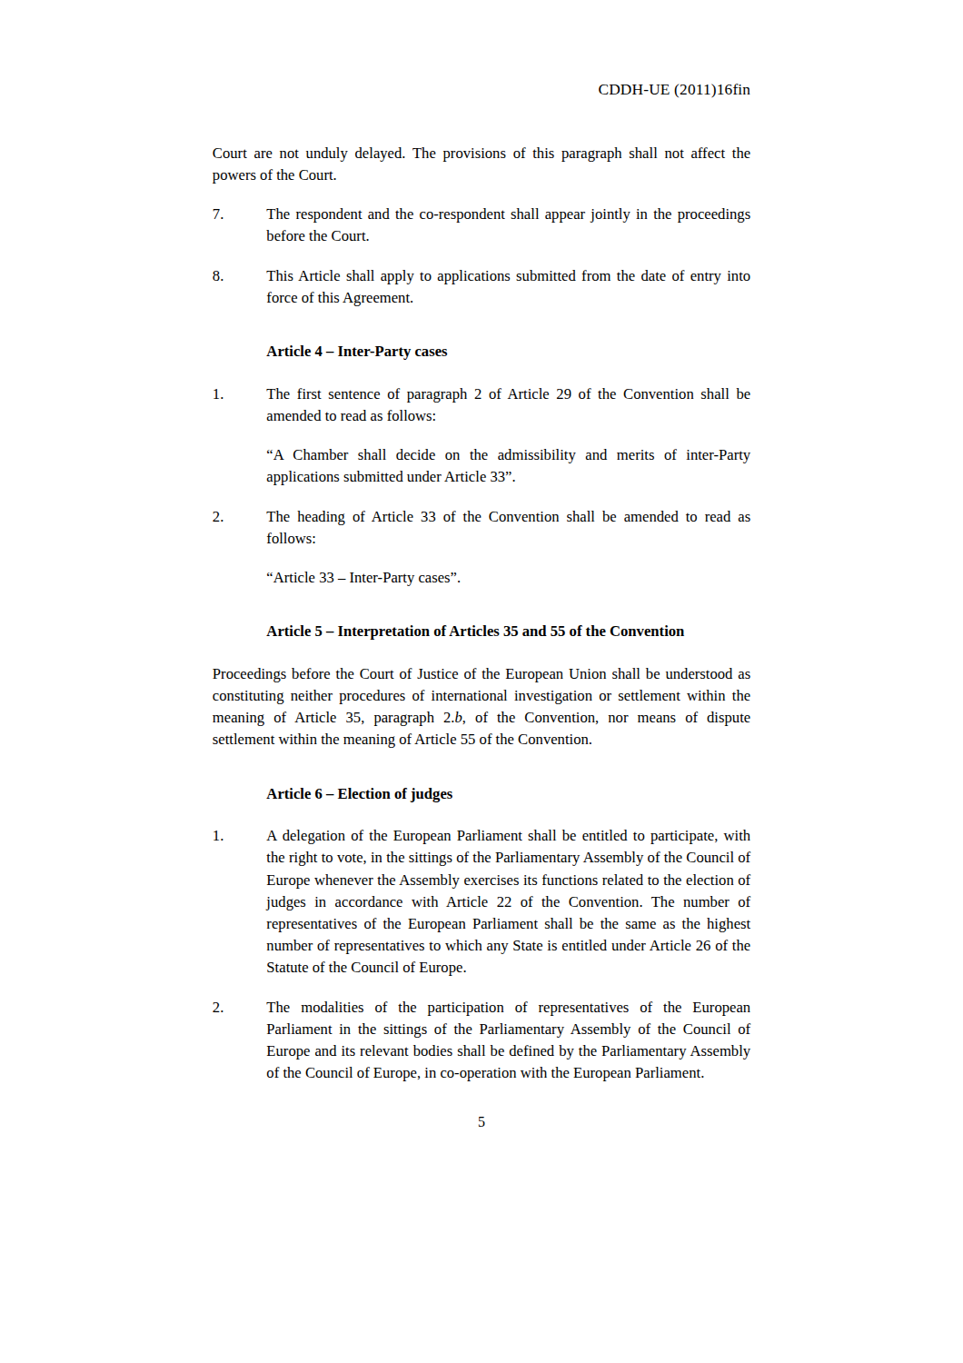CDDH-UE (2011)16fin
Court are not unduly delayed. The provisions of this paragraph shall not affect the powers of the Court.
7.
The respondent and the co-respondent shall appear jointly in the proceedings before the Court.
8.
This Article shall apply to applications submitted from the date of entry into force of this Agreement.
Article 4 – Inter-Party cases
1.
The first sentence of paragraph 2 of Article 29 of the Convention shall be amended to read as follows:
“A Chamber shall decide on the admissibility and merits of inter-Party applications submitted under Article 33”.
2.
The heading of Article 33 of the Convention shall be amended to read as follows:
“Article 33 – Inter-Party cases”.
Article 5 – Interpretation of Articles 35 and 55 of the Convention
Proceedings before the Court of Justice of the European Union shall be understood as constituting neither procedures of international investigation or settlement within the meaning of Article 35, paragraph 2.b, of the Convention, nor means of dispute settlement within the meaning of Article 55 of the Convention.
Article 6 – Election of judges
1.
A delegation of the European Parliament shall be entitled to participate, with the right to vote, in the sittings of the Parliamentary Assembly of the Council of Europe whenever the Assembly exercises its functions related to the election of judges in accordance with Article 22 of the Convention. The number of representatives of the European Parliament shall be the same as the highest number of representatives to which any State is entitled under Article 26 of the Statute of the Council of Europe.
2.
The modalities of the participation of representatives of the European Parliament in the sittings of the Parliamentary Assembly of the Council of Europe and its relevant bodies shall be defined by the Parliamentary Assembly of the Council of Europe, in co-operation with the European Parliament.
5